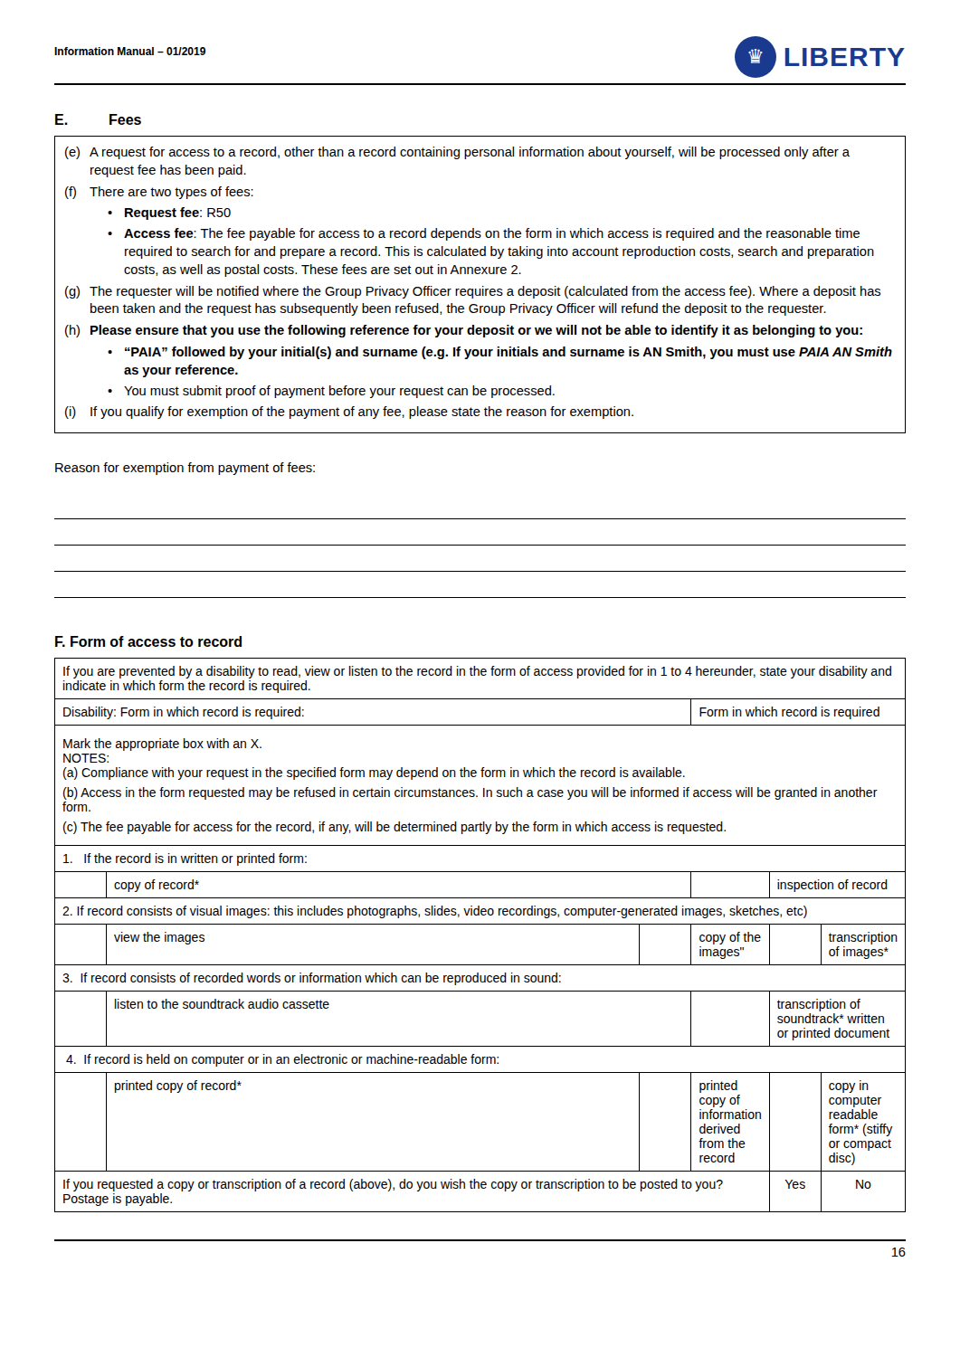Information Manual – 01/2019
♛
LIBERTY
E. Fees
(e) A request for access to a record, other than a record containing personal information about yourself, will be processed only after a request fee has been paid.
(f) There are two types of fees:
Request fee: R50
Access fee: The fee payable for access to a record depends on the form in which access is required and the reasonable time required to search for and prepare a record. This is calculated by taking into account reproduction costs, search and preparation costs, as well as postal costs. These fees are set out in Annexure 2.
(g) The requester will be notified where the Group Privacy Officer requires a deposit (calculated from the access fee). Where a deposit has been taken and the request has subsequently been refused, the Group Privacy Officer will refund the deposit to the requester.
(h) Please ensure that you use the following reference for your deposit or we will not be able to identify it as belonging to you:
“PAIA” followed by your initial(s) and surname (e.g. If your initials and surname is AN Smith, you must use PAIA AN Smith as your reference.
You must submit proof of payment before your request can be processed.
(i) If you qualify for exemption of the payment of any fee, please state the reason for exemption.
Reason for exemption from payment of fees:
F. Form of access to record
| If you are prevented by a disability to read, view or listen to the record in the form of access provided for in 1 to 4 hereunder, state your disability and indicate in which form the record is required. |
| Disability: Form in which record is required: | Form in which record is required |
| Mark the appropriate box with an X. NOTES: (a) Compliance with your request in the specified form may depend on the form in which the record is available. (b) Access in the form requested may be refused in certain circumstances. In such a case you will be informed if access will be granted in another form. (c) The fee payable for access for the record, if any, will be determined partly by the form in which access is requested. |
| 1. If the record is in written or printed form: |
| | copy of record* | | inspection of record |
| 2. If record consists of visual images: this includes photographs, slides, video recordings, computer-generated images, sketches, etc) |
| | view the images | | copy of the images" | | transcription of images* |
| 3. If record consists of recorded words or information which can be reproduced in sound: |
| | listen to the soundtrack audio cassette | | transcription of soundtrack* written or printed document |
| 4. If record is held on computer or in an electronic or machine-readable form: |
| | printed copy of record* | | printed copy of information derived from the record | | copy in computer readable form* (stiffy or compact disc) |
| If you requested a copy or transcription of a record (above), do you wish the copy or transcription to be posted to you? Postage is payable. | Yes | No |
16